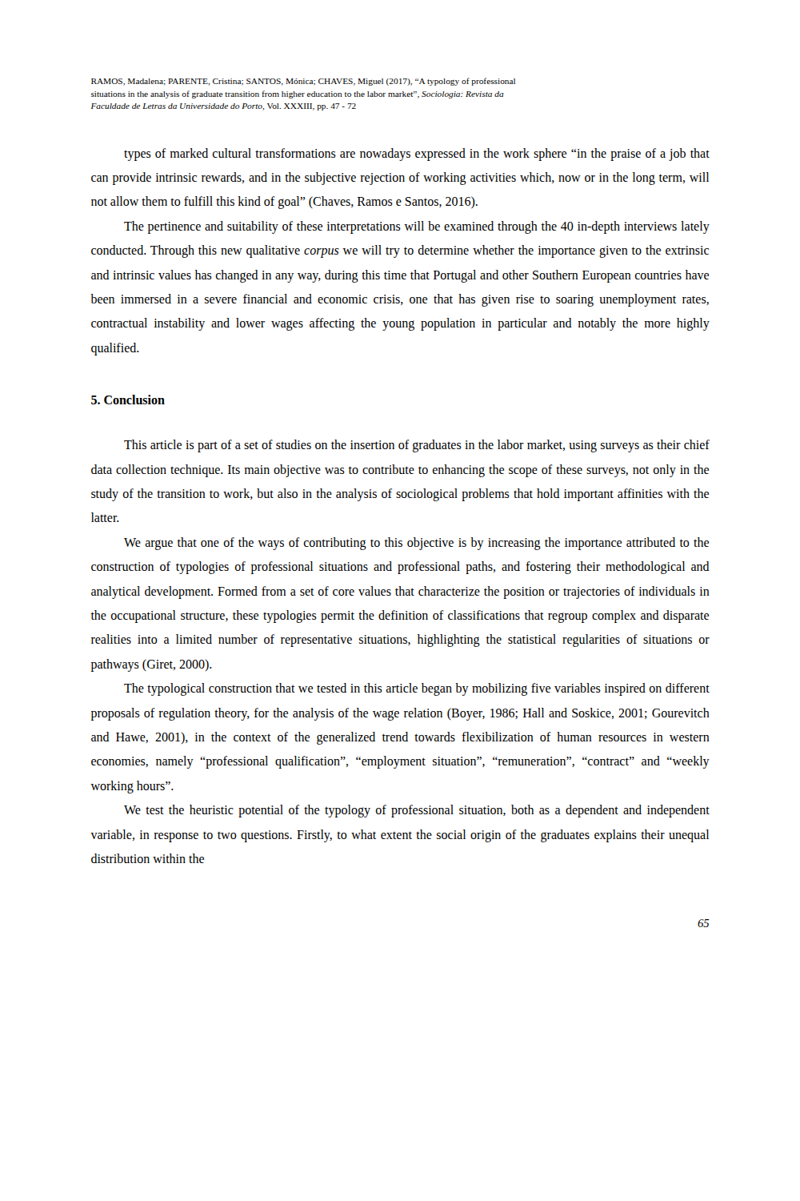RAMOS, Madalena; PARENTE, Cristina; SANTOS, Mónica; CHAVES, Miguel (2017), “A typology of professional situations in the analysis of graduate transition from higher education to the labor market”, Sociologia: Revista da Faculdade de Letras da Universidade do Porto, Vol. XXXIII, pp. 47 - 72
types of marked cultural transformations are nowadays expressed in the work sphere “in the praise of a job that can provide intrinsic rewards, and in the subjective rejection of working activities which, now or in the long term, will not allow them to fulfill this kind of goal” (Chaves, Ramos e Santos, 2016).
The pertinence and suitability of these interpretations will be examined through the 40 in-depth interviews lately conducted. Through this new qualitative corpus we will try to determine whether the importance given to the extrinsic and intrinsic values has changed in any way, during this time that Portugal and other Southern European countries have been immersed in a severe financial and economic crisis, one that has given rise to soaring unemployment rates, contractual instability and lower wages affecting the young population in particular and notably the more highly qualified.
5. Conclusion
This article is part of a set of studies on the insertion of graduates in the labor market, using surveys as their chief data collection technique. Its main objective was to contribute to enhancing the scope of these surveys, not only in the study of the transition to work, but also in the analysis of sociological problems that hold important affinities with the latter.
We argue that one of the ways of contributing to this objective is by increasing the importance attributed to the construction of typologies of professional situations and professional paths, and fostering their methodological and analytical development. Formed from a set of core values that characterize the position or trajectories of individuals in the occupational structure, these typologies permit the definition of classifications that regroup complex and disparate realities into a limited number of representative situations, highlighting the statistical regularities of situations or pathways (Giret, 2000).
The typological construction that we tested in this article began by mobilizing five variables inspired on different proposals of regulation theory, for the analysis of the wage relation (Boyer, 1986; Hall and Soskice, 2001; Gourevitch and Hawe, 2001), in the context of the generalized trend towards flexibilization of human resources in western economies, namely “professional qualification”, “employment situation”, “remuneration”, “contract” and “weekly working hours”.
We test the heuristic potential of the typology of professional situation, both as a dependent and independent variable, in response to two questions. Firstly, to what extent the social origin of the graduates explains their unequal distribution within the
65